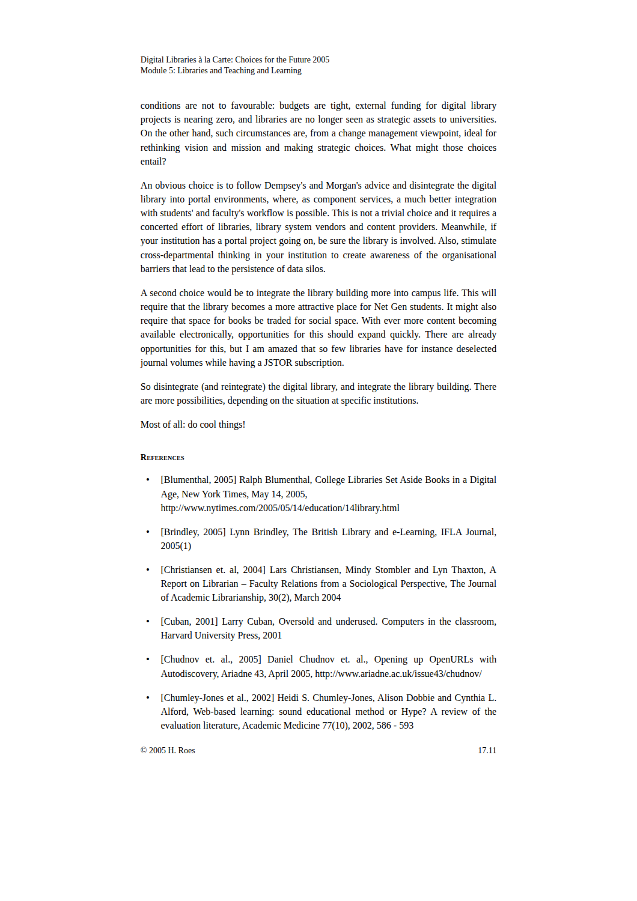Digital Libraries à la Carte: Choices for the Future 2005
Module 5: Libraries and Teaching and Learning
conditions are not to favourable: budgets are tight, external funding for digital library projects is nearing zero, and libraries are no longer seen as strategic assets to universities. On the other hand, such circumstances are, from a change management viewpoint, ideal for rethinking vision and mission and making strategic choices. What might those choices entail?
An obvious choice is to follow Dempsey's and Morgan's advice and disintegrate the digital library into portal environments, where, as component services, a much better integration with students' and faculty's workflow is possible. This is not a trivial choice and it requires a concerted effort of libraries, library system vendors and content providers. Meanwhile, if your institution has a portal project going on, be sure the library is involved. Also, stimulate cross-departmental thinking in your institution to create awareness of the organisational barriers that lead to the persistence of data silos.
A second choice would be to integrate the library building more into campus life. This will require that the library becomes a more attractive place for Net Gen students. It might also require that space for books be traded for social space. With ever more content becoming available electronically, opportunities for this should expand quickly. There are already opportunities for this, but I am amazed that so few libraries have for instance deselected journal volumes while having a JSTOR subscription.
So disintegrate (and reintegrate) the digital library, and integrate the library building. There are more possibilities, depending on the situation at specific institutions.
Most of all: do cool things!
References
[Blumenthal, 2005] Ralph Blumenthal, College Libraries Set Aside Books in a Digital Age, New York Times, May 14, 2005,
http://www.nytimes.com/2005/05/14/education/14library.html
[Brindley, 2005] Lynn Brindley, The British Library and e-Learning, IFLA Journal, 2005(1)
[Christiansen et. al, 2004] Lars Christiansen, Mindy Stombler and Lyn Thaxton, A Report on Librarian – Faculty Relations from a Sociological Perspective, The Journal of Academic Librarianship, 30(2), March 2004
[Cuban, 2001] Larry Cuban, Oversold and underused. Computers in the classroom, Harvard University Press, 2001
[Chudnov et. al., 2005] Daniel Chudnov et. al., Opening up OpenURLs with Autodiscovery, Ariadne 43, April 2005, http://www.ariadne.ac.uk/issue43/chudnov/
[Chumley-Jones et al., 2002] Heidi S. Chumley-Jones, Alison Dobbie and Cynthia L. Alford, Web-based learning: sound educational method or Hype? A review of the evaluation literature, Academic Medicine 77(10), 2002, 586 - 593
© 2005 H. Roes 17.11